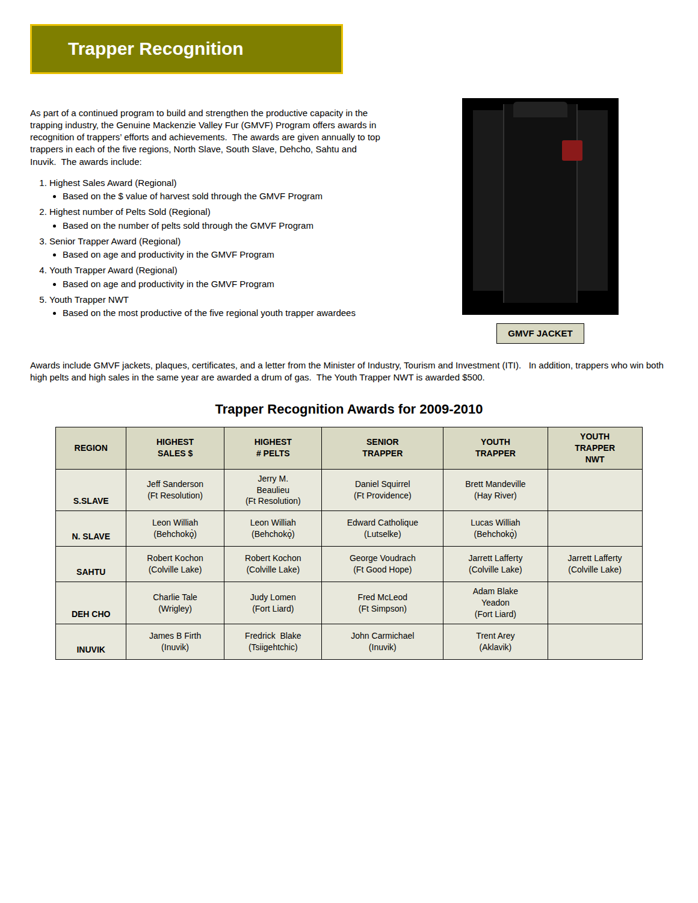Trapper Recognition
GMVF JACKET
As part of a continued program to build and strengthen the productive capacity in the trapping industry, the Genuine Mackenzie Valley Fur (GMVF) Program offers awards in recognition of trappers’ efforts and achievements. The awards are given annually to top trappers in each of the five regions, North Slave, South Slave, Dehcho, Sahtu and Inuvik. The awards include:
Highest Sales Award (Regional)
Based on the $ value of harvest sold through the GMVF Program
Highest number of Pelts Sold (Regional)
Based on the number of pelts sold through the GMVF Program
Senior Trapper Award (Regional)
Based on age and productivity in the GMVF Program
Youth Trapper Award (Regional)
Based on age and productivity in the GMVF Program
Youth Trapper NWT
Based on the most productive of the five regional youth trapper awardees
Awards include GMVF jackets, plaques, certificates, and a letter from the Minister of Industry, Tourism and Investment (ITI). In addition, trappers who win both high pelts and high sales in the same year are awarded a drum of gas. The Youth Trapper NWT is awarded $500.
Trapper Recognition Awards for 2009-2010
| REGION | HIGHEST SALES $ | HIGHEST # PELTS | SENIOR TRAPPER | YOUTH TRAPPER | YOUTH TRAPPER NWT |
| --- | --- | --- | --- | --- | --- |
| S.SLAVE | Jeff Sanderson (Ft Resolution) | Jerry M. Beaulieu (Ft Resolution) | Daniel Squirrel (Ft Providence) | Brett Mandeville (Hay River) | |
| N. SLAVE | Leon Williah (Behchokǫ̀) | Leon Williah (Behchokǫ̀) | Edward Catholique (Lutselke) | Lucas Williah (Behchokǫ̀) | |
| SAHTU | Robert Kochon (Colville Lake) | Robert Kochon (Colville Lake) | George Voudrach (Ft Good Hope) | Jarrett Lafferty (Colville Lake) | Jarrett Lafferty (Colville Lake) |
| DEH CHO | Charlie Tale (Wrigley) | Judy Lomen (Fort Liard) | Fred McLeod (Ft Simpson) | Adam Blake Yeadon (Fort Liard) | |
| INUVIK | James B Firth (Inuvik) | Fredrick Blake (Tsiigehtchic) | John Carmichael (Inuvik) | Trent Arey (Aklavik) | |